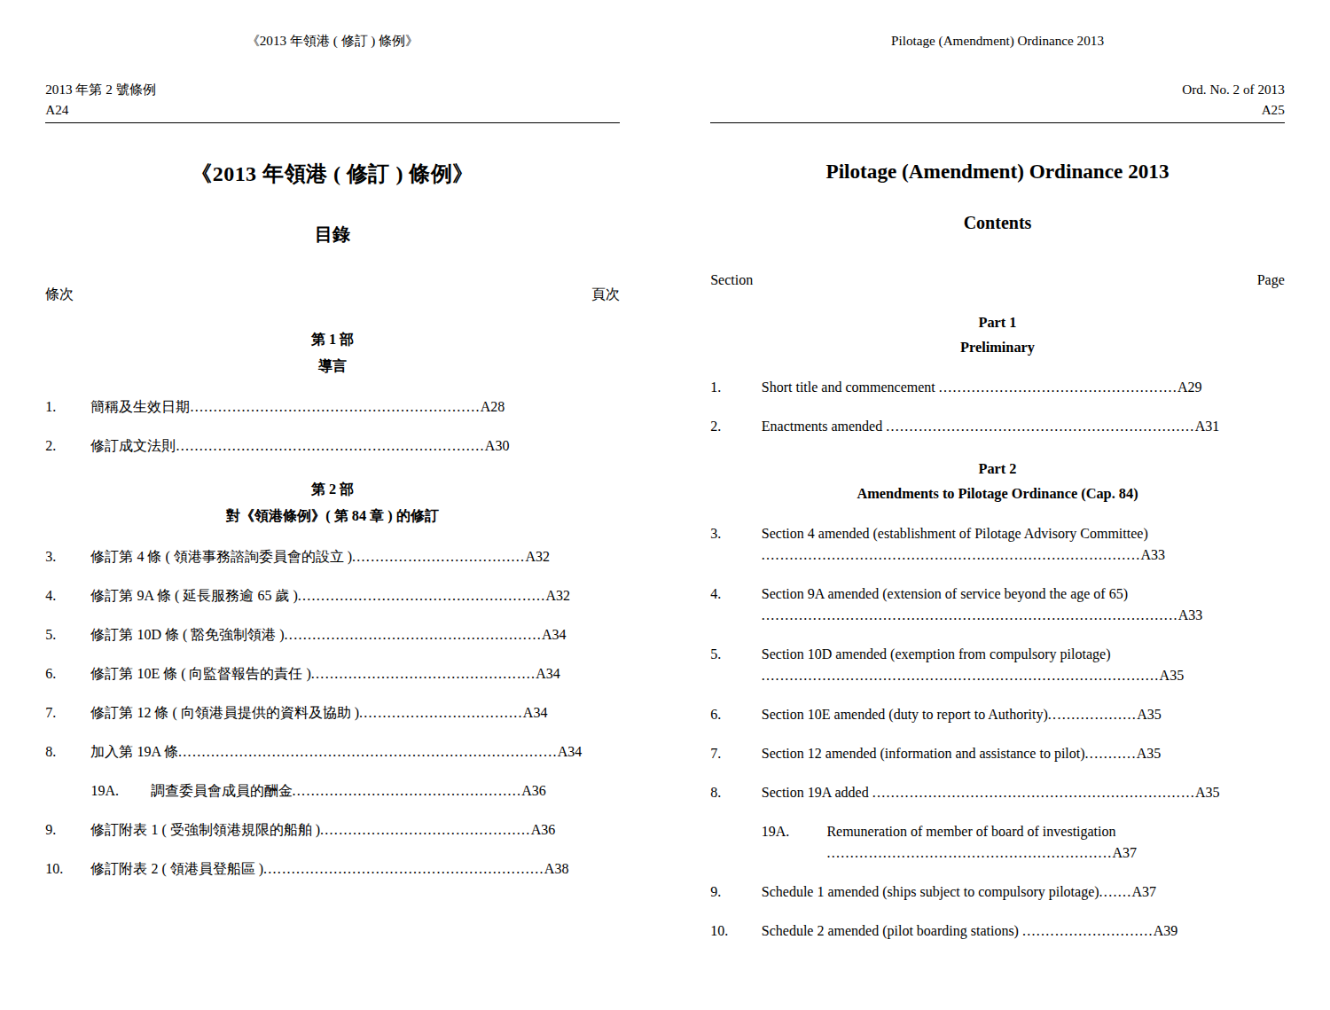《2013 年領港 ( 修訂 ) 條例》
2013 年第 2 號條例
A24
《2013 年領港 ( 修訂 ) 條例》
目錄
條次 頁次
第 1 部
導言
1. 簡稱及生效日期.............................................................. A28
2. 修訂成文法則.................................................................. A30
第 2 部
對《領港條例》( 第 84 章 ) 的修訂
3. 修訂第 4 條 ( 領港事務諮詢委員會的設立 )..................................... A32
4. 修訂第 9A 條 ( 延長服務逾 65 歲 )..................................................... A32
5. 修訂第 10D 條 ( 豁免強制領港 )....................................................... A34
6. 修訂第 10E 條 ( 向監督報告的責任 )................................................ A34
7. 修訂第 12 條 ( 向領港員提供的資料及協助 )................................... A34
8. 加入第 19A 條................................................................................. A34
19A. 調查委員會成員的酬金................................................. A36
9. 修訂附表 1 ( 受強制領港規限的船舶 )............................................. A36
10. 修訂附表 2 ( 領港員登船區 )............................................................ A38
Pilotage (Amendment) Ordinance 2013
Ord. No. 2 of 2013
A25
Pilotage (Amendment) Ordinance 2013
Contents
Section Page
Part 1
Preliminary
1. Short title and commencement ................................................... A29
2. Enactments amended .................................................................. A31
Part 2
Amendments to Pilotage Ordinance (Cap. 84)
3. Section 4 amended (establishment of Pilotage Advisory Committee) ................................................................................. A33
4. Section 9A amended (extension of service beyond the age of 65) ......................................................................................... A33
5. Section 10D amended (exemption from compulsory pilotage) ..................................................................................... A35
6. Section 10E amended (duty to report to Authority)................... A35
7. Section 12 amended (information and assistance to pilot)........... A35
8. Section 19A added ..................................................................... A35
19A. Remuneration of member of board of investigation ............................................................. A37
9. Schedule 1 amended (ships subject to compulsory pilotage)....... A37
10. Schedule 2 amended (pilot boarding stations) ............................ A39